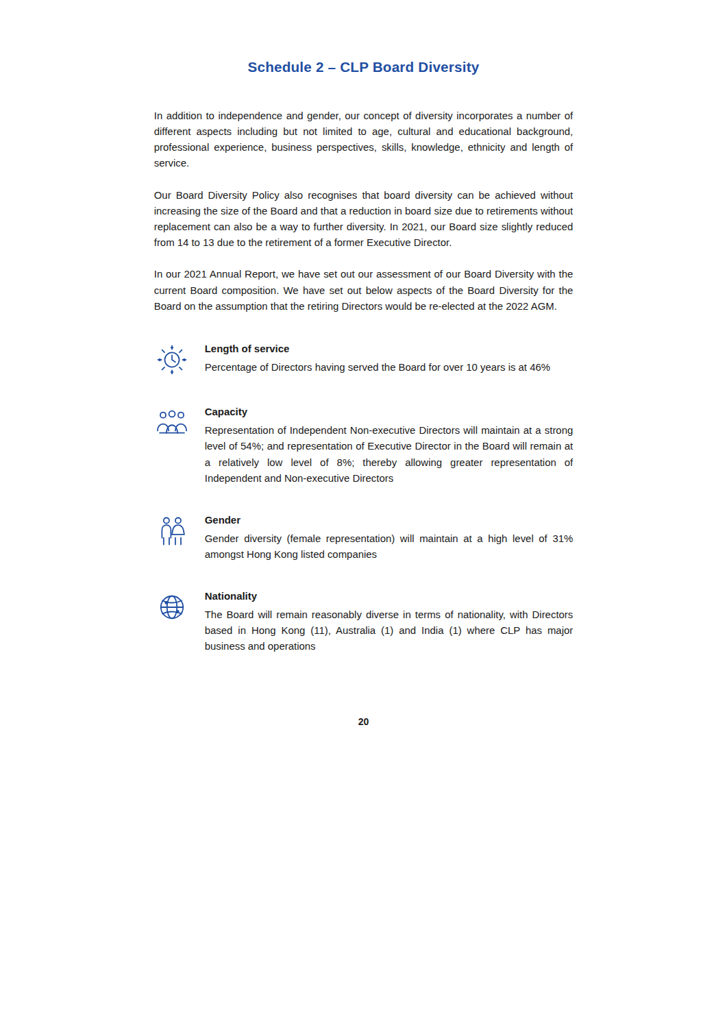Schedule 2 – CLP Board Diversity
In addition to independence and gender, our concept of diversity incorporates a number of different aspects including but not limited to age, cultural and educational background, professional experience, business perspectives, skills, knowledge, ethnicity and length of service.
Our Board Diversity Policy also recognises that board diversity can be achieved without increasing the size of the Board and that a reduction in board size due to retirements without replacement can also be a way to further diversity. In 2021, our Board size slightly reduced from 14 to 13 due to the retirement of a former Executive Director.
In our 2021 Annual Report, we have set out our assessment of our Board Diversity with the current Board composition. We have set out below aspects of the Board Diversity for the Board on the assumption that the retiring Directors would be re-elected at the 2022 AGM.
Length of service
Percentage of Directors having served the Board for over 10 years is at 46%
Capacity
Representation of Independent Non-executive Directors will maintain at a strong level of 54%; and representation of Executive Director in the Board will remain at a relatively low level of 8%; thereby allowing greater representation of Independent and Non-executive Directors
Gender
Gender diversity (female representation) will maintain at a high level of 31% amongst Hong Kong listed companies
Nationality
The Board will remain reasonably diverse in terms of nationality, with Directors based in Hong Kong (11), Australia (1) and India (1) where CLP has major business and operations
20